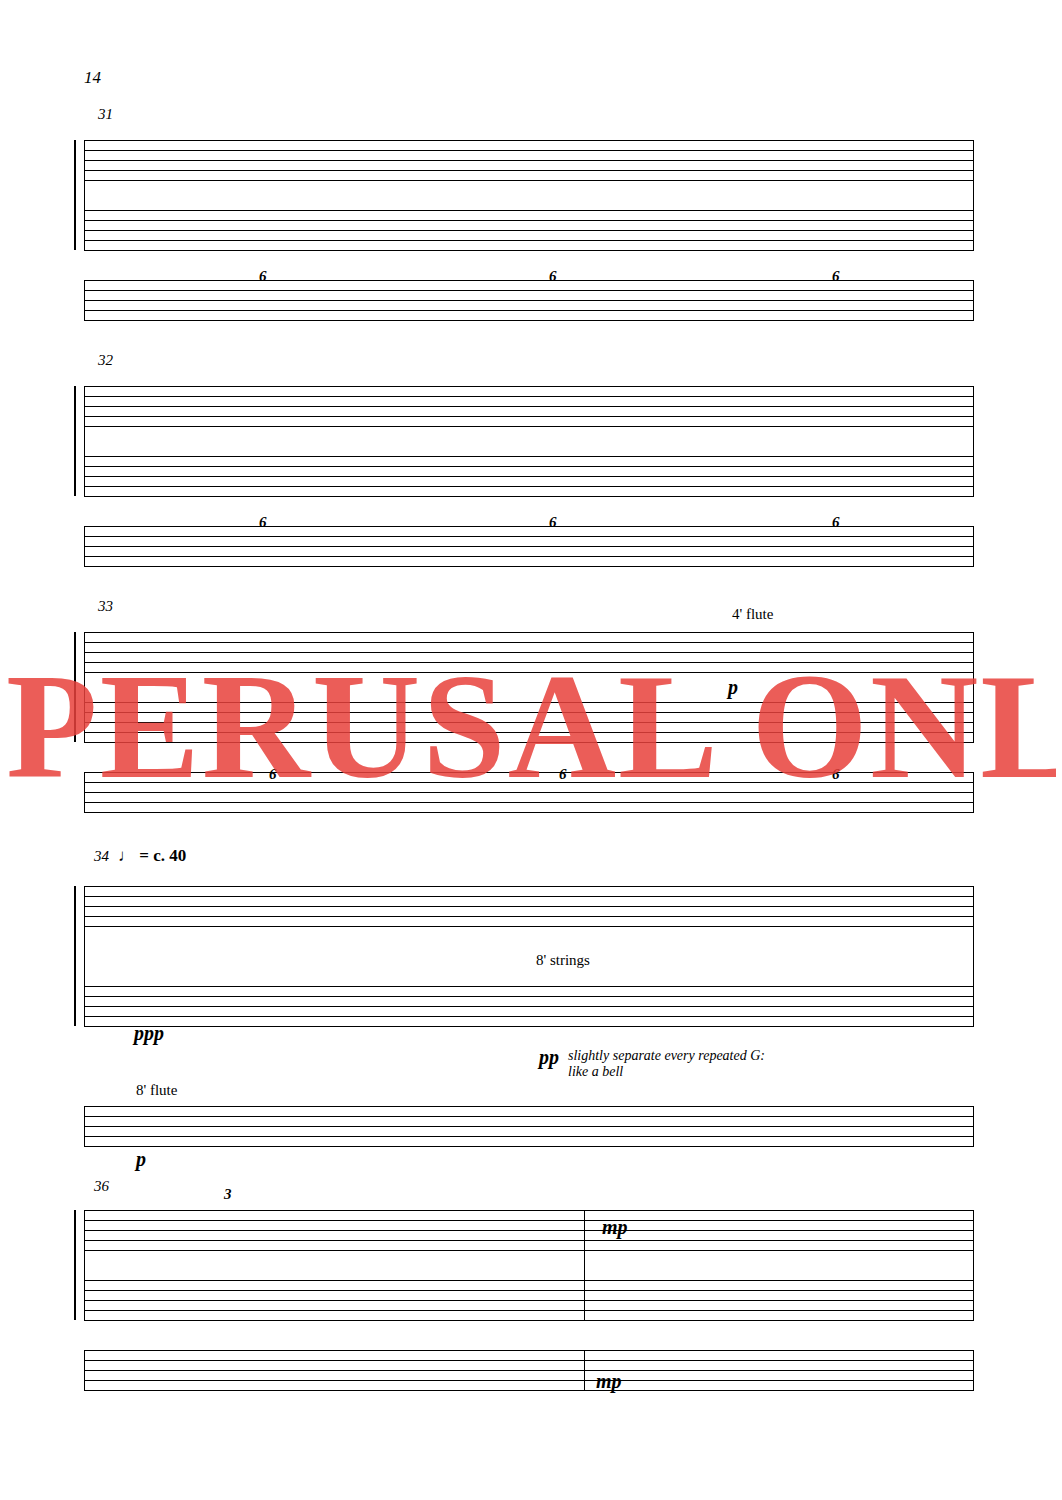14
31
6
6
6
32
6
6
6
33
4' flute
p
6
6
6
34
♩ = c. 40
8' strings
ppp
pp
slightly separate every repeated G:
like a bell
8' flute
p
36
3
mp
mp
PERUSAL ONLY